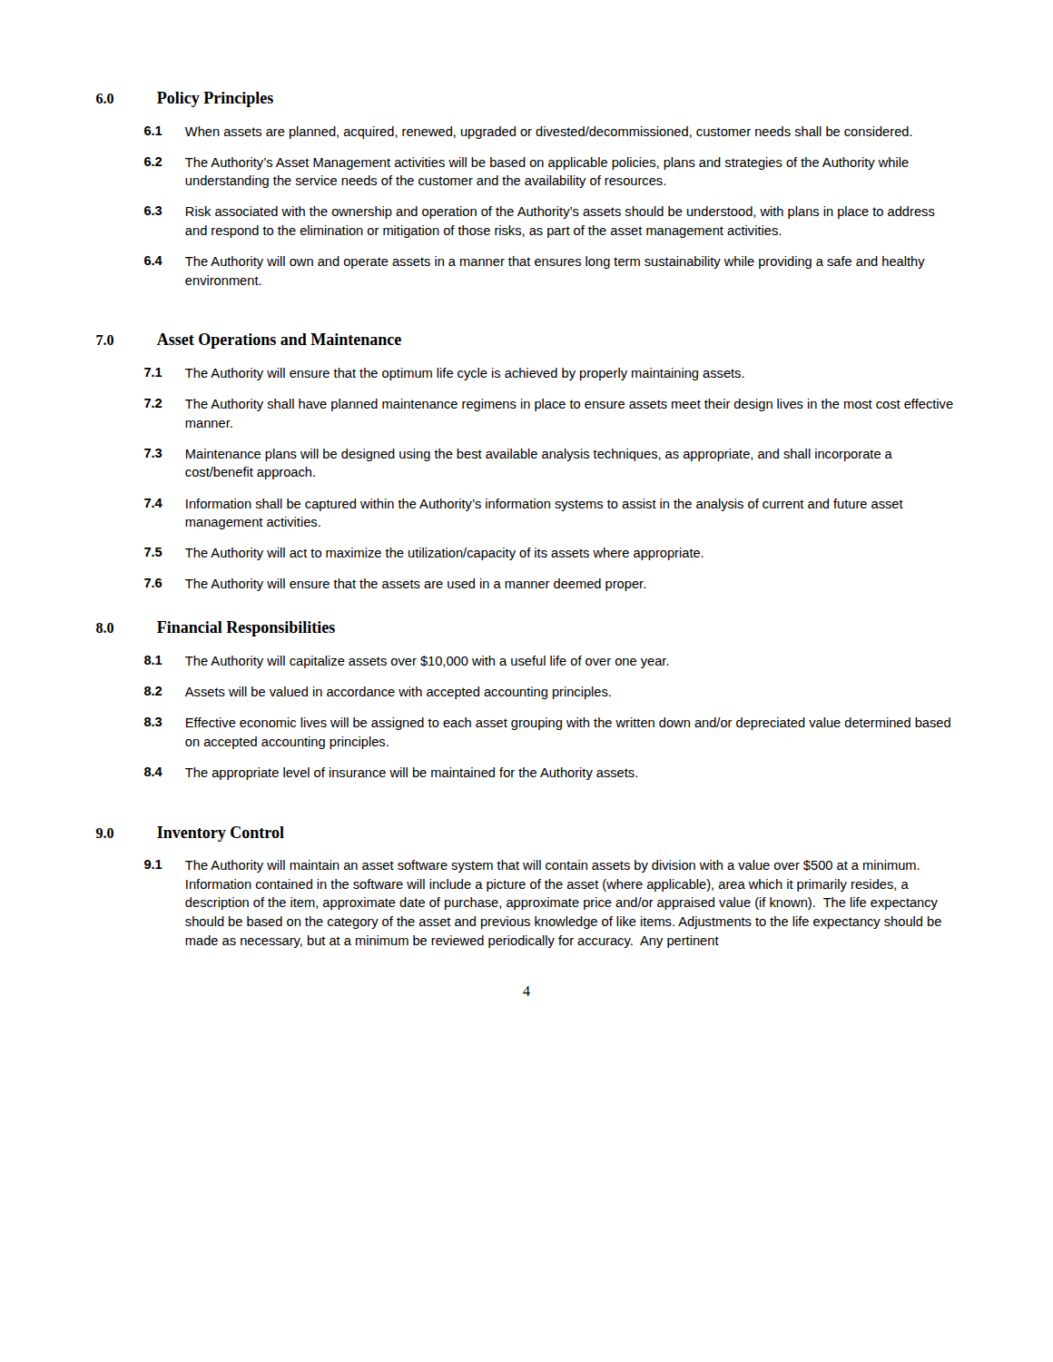6.0 Policy Principles
6.1 When assets are planned, acquired, renewed, upgraded or divested/decommissioned, customer needs shall be considered.
6.2 The Authority’s Asset Management activities will be based on applicable policies, plans and strategies of the Authority while understanding the service needs of the customer and the availability of resources.
6.3 Risk associated with the ownership and operation of the Authority’s assets should be understood, with plans in place to address and respond to the elimination or mitigation of those risks, as part of the asset management activities.
6.4 The Authority will own and operate assets in a manner that ensures long term sustainability while providing a safe and healthy environment.
7.0 Asset Operations and Maintenance
7.1 The Authority will ensure that the optimum life cycle is achieved by properly maintaining assets.
7.2 The Authority shall have planned maintenance regimens in place to ensure assets meet their design lives in the most cost effective manner.
7.3 Maintenance plans will be designed using the best available analysis techniques, as appropriate, and shall incorporate a cost/benefit approach.
7.4 Information shall be captured within the Authority’s information systems to assist in the analysis of current and future asset management activities.
7.5 The Authority will act to maximize the utilization/capacity of its assets where appropriate.
7.6 The Authority will ensure that the assets are used in a manner deemed proper.
8.0 Financial Responsibilities
8.1 The Authority will capitalize assets over $10,000 with a useful life of over one year.
8.2 Assets will be valued in accordance with accepted accounting principles.
8.3 Effective economic lives will be assigned to each asset grouping with the written down and/or depreciated value determined based on accepted accounting principles.
8.4 The appropriate level of insurance will be maintained for the Authority assets.
9.0 Inventory Control
9.1 The Authority will maintain an asset software system that will contain assets by division with a value over $500 at a minimum. Information contained in the software will include a picture of the asset (where applicable), area which it primarily resides, a description of the item, approximate date of purchase, approximate price and/or appraised value (if known). The life expectancy should be based on the category of the asset and previous knowledge of like items. Adjustments to the life expectancy should be made as necessary, but at a minimum be reviewed periodically for accuracy. Any pertinent
4